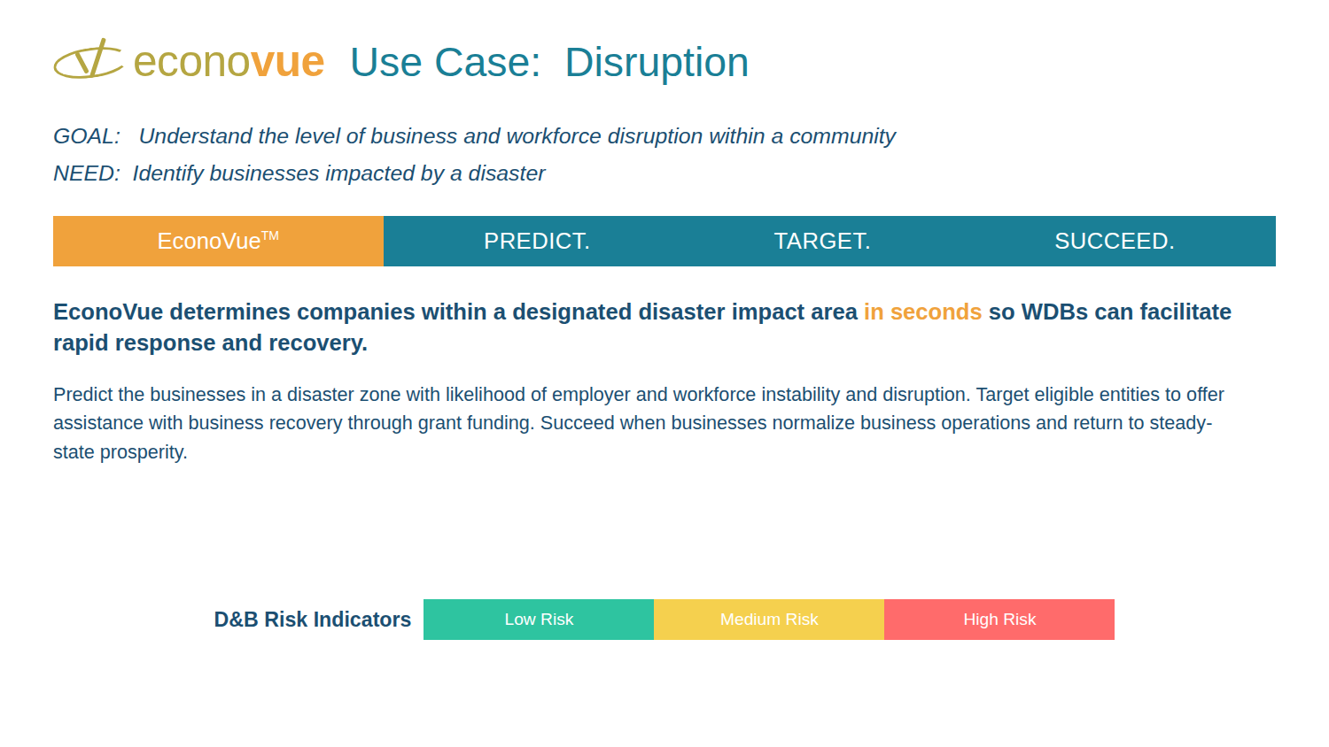econo vue
Use Case: Disruption
GOAL: Understand the level of business and workforce disruption within a community
NEED: Identify businesses impacted by a disaster
EconoVueTM
PREDICT. TARGET. SUCCEED.
EconoVue determines companies within a designated disaster impact area in seconds so WDBs can facilitate rapid response and recovery.
Predict the businesses in a disaster zone with likelihood of employer and workforce instability and disruption. Target eligible entities to offer assistance with business recovery through grant funding. Succeed when businesses normalize business operations and return to steady-state prosperity.
D&B Risk Indicators
Low Risk
Medium Risk
High Risk